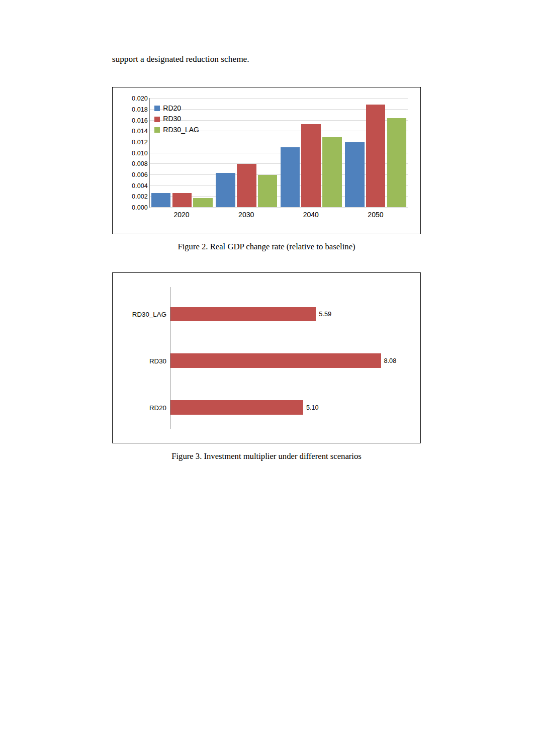support a designated reduction scheme.
0.020
0.018
0.016
0.014
0.012
0.010
0.008
0.006
0.004
0.002
0.000
RD20
RD30
RD30_LAG
2020
2030
2040
2050
Figure 2. Real GDP change rate (relative to baseline)
RD30_LAG
5.59
RD30
8.08
RD20
5.10
Figure 3. Investment multiplier under different scenarios